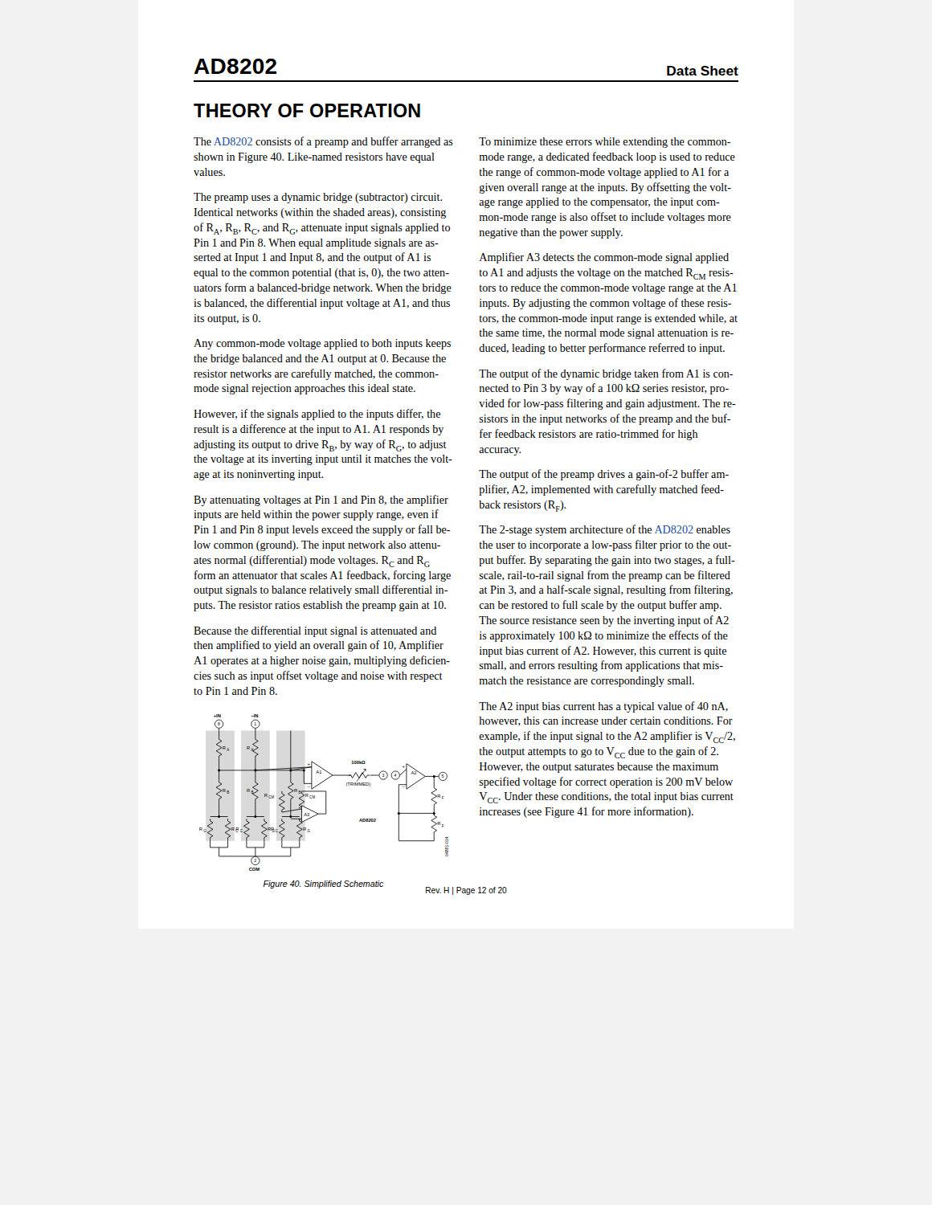AD8202
Data Sheet
THEORY OF OPERATION
The AD8202 consists of a preamp and buffer arranged as shown in Figure 40. Like-named resistors have equal values.
The preamp uses a dynamic bridge (subtractor) circuit. Identical networks (within the shaded areas), consisting of RA, RB, RC, and RG, attenuate input signals applied to Pin 1 and Pin 8. When equal amplitude signals are asserted at Input 1 and Input 8, and the output of A1 is equal to the common potential (that is, 0), the two attenuators form a balanced-bridge network. When the bridge is balanced, the differential input voltage at A1, and thus its output, is 0.
Any common-mode voltage applied to both inputs keeps the bridge balanced and the A1 output at 0. Because the resistor networks are carefully matched, the common-mode signal rejection approaches this ideal state.
However, if the signals applied to the inputs differ, the result is a difference at the input to A1. A1 responds by adjusting its output to drive RB, by way of RG, to adjust the voltage at its inverting input until it matches the voltage at its noninverting input.
By attenuating voltages at Pin 1 and Pin 8, the amplifier inputs are held within the power supply range, even if Pin 1 and Pin 8 input levels exceed the supply or fall below common (ground). The input network also attenuates normal (differential) mode voltages. RC and RG form an attenuator that scales A1 feedback, forcing large output signals to balance relatively small differential inputs. The resistor ratios establish the preamp gain at 10.
Because the differential input signal is attenuated and then amplified to yield an overall gain of 10, Amplifier A1 operates at a higher noise gain, multiplying deficiencies such as input offset voltage and noise with respect to Pin 1 and Pin 8.
+IN −IN 8 1 RA RB RG RC RA RB RC RG RB RC RG 2 COM A1 + − RCM RCM A3 + − 100kΩ (TRIMMED) 3 4 A2 + − 5 RF RF AD8202 04881-014
Figure 40. Simplified Schematic
To minimize these errors while extending the common-mode range, a dedicated feedback loop is used to reduce the range of common-mode voltage applied to A1 for a given overall range at the inputs. By offsetting the voltage range applied to the compensator, the input common-mode range is also offset to include voltages more negative than the power supply.
Amplifier A3 detects the common-mode signal applied to A1 and adjusts the voltage on the matched RCM resistors to reduce the common-mode voltage range at the A1 inputs. By adjusting the common voltage of these resistors, the common-mode input range is extended while, at the same time, the normal mode signal attenuation is reduced, leading to better performance referred to input.
The output of the dynamic bridge taken from A1 is connected to Pin 3 by way of a 100 kΩ series resistor, provided for low-pass filtering and gain adjustment. The resistors in the input networks of the preamp and the buffer feedback resistors are ratio-trimmed for high accuracy.
The output of the preamp drives a gain-of-2 buffer amplifier, A2, implemented with carefully matched feedback resistors (RF).
The 2-stage system architecture of the AD8202 enables the user to incorporate a low-pass filter prior to the output buffer. By separating the gain into two stages, a full-scale, rail-to-rail signal from the preamp can be filtered at Pin 3, and a half-scale signal, resulting from filtering, can be restored to full scale by the output buffer amp. The source resistance seen by the inverting input of A2 is approximately 100 kΩ to minimize the effects of the input bias current of A2. However, this current is quite small, and errors resulting from applications that mismatch the resistance are correspondingly small.
The A2 input bias current has a typical value of 40 nA, however, this can increase under certain conditions. For example, if the input signal to the A2 amplifier is VCC/2, the output attempts to go to VCC due to the gain of 2. However, the output saturates because the maximum specified voltage for correct operation is 200 mV below VCC. Under these conditions, the total input bias current increases (see Figure 41 for more information).
Rev. H | Page 12 of 20